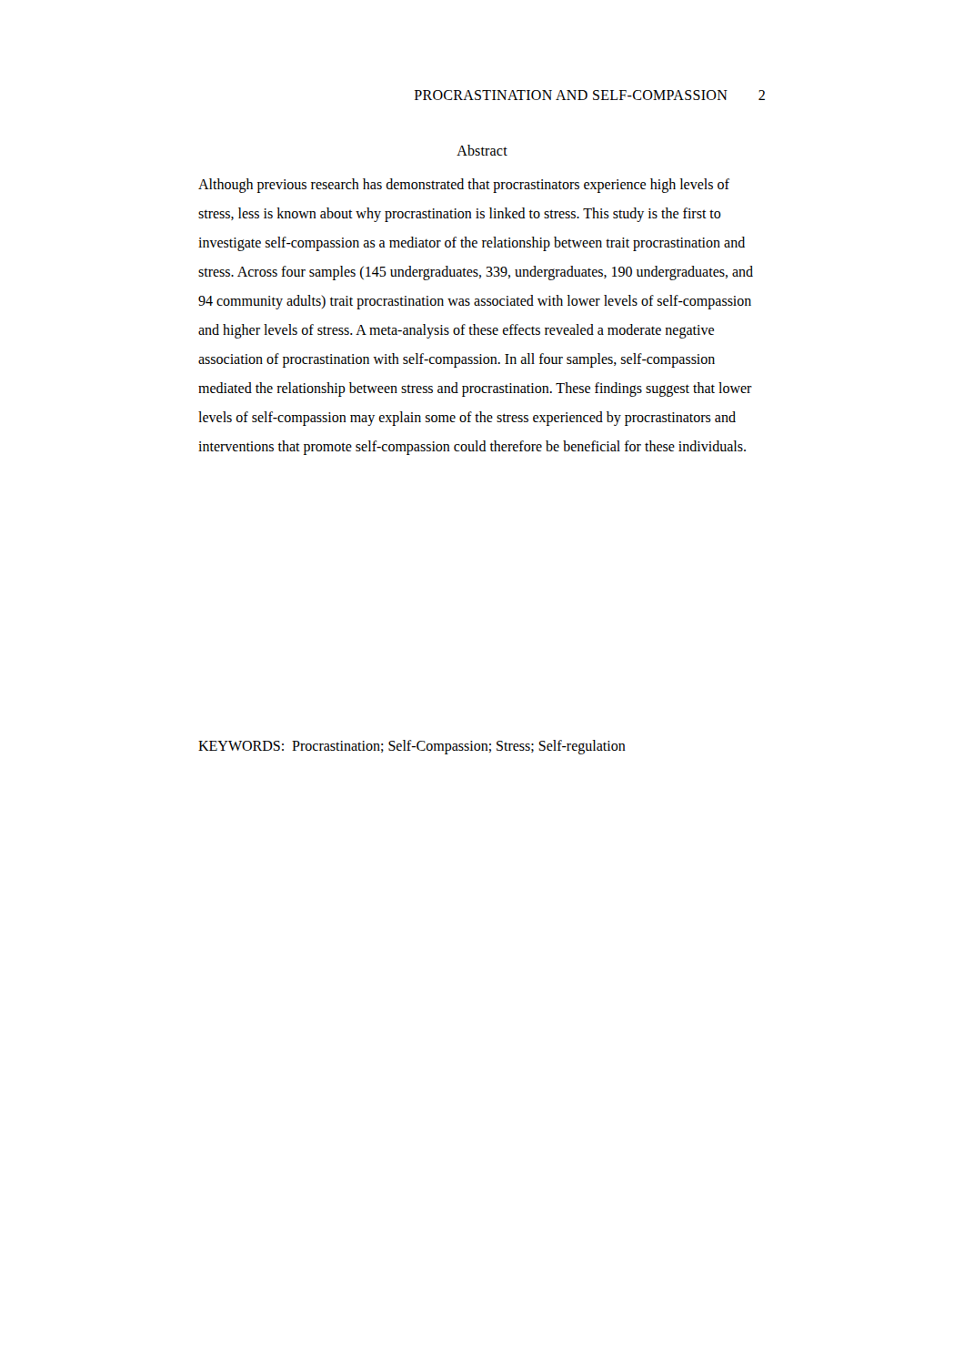PROCRASTINATION AND SELF-COMPASSION2
Abstract
Although previous research has demonstrated that procrastinators experience high levels of stress, less is known about why procrastination is linked to stress. This study is the first to investigate self-compassion as a mediator of the relationship between trait procrastination and stress. Across four samples (145 undergraduates, 339, undergraduates, 190 undergraduates, and 94 community adults) trait procrastination was associated with lower levels of self-compassion and higher levels of stress. A meta-analysis of these effects revealed a moderate negative association of procrastination with self-compassion. In all four samples, self-compassion mediated the relationship between stress and procrastination. These findings suggest that lower levels of self-compassion may explain some of the stress experienced by procrastinators and interventions that promote self-compassion could therefore be beneficial for these individuals.
KEYWORDS: Procrastination; Self-Compassion; Stress; Self-regulation